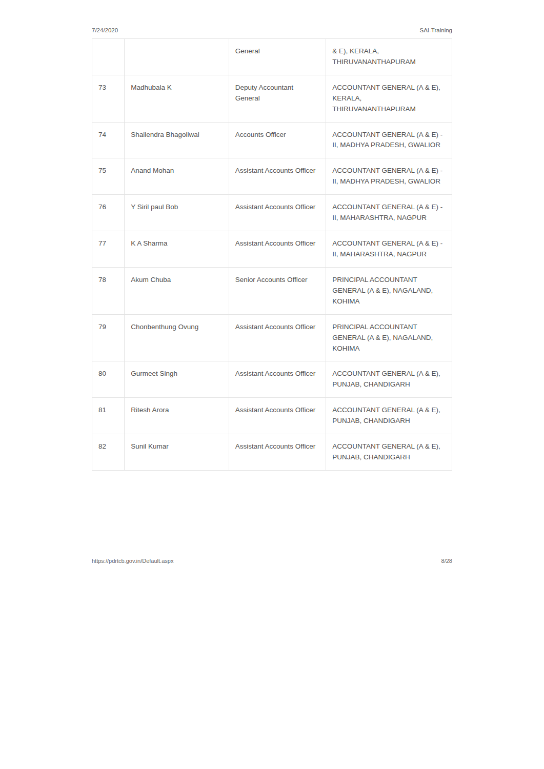7/24/2020 SAI-Training
| | | General | & E), KERALA, THIRUVANANTHAPURAM |
| 73 | Madhubala K | Deputy Accountant General | ACCOUNTANT GENERAL (A & E), KERALA, THIRUVANANTHAPURAM |
| 74 | Shailendra Bhagoliwal | Accounts Officer | ACCOUNTANT GENERAL (A & E) - II, MADHYA PRADESH, GWALIOR |
| 75 | Anand Mohan | Assistant Accounts Officer | ACCOUNTANT GENERAL (A & E) - II, MADHYA PRADESH, GWALIOR |
| 76 | Y Siril paul Bob | Assistant Accounts Officer | ACCOUNTANT GENERAL (A & E) - II, MAHARASHTRA, NAGPUR |
| 77 | K A Sharma | Assistant Accounts Officer | ACCOUNTANT GENERAL (A & E) - II, MAHARASHTRA, NAGPUR |
| 78 | Akum Chuba | Senior Accounts Officer | PRINCIPAL ACCOUNTANT GENERAL (A & E), NAGALAND, KOHIMA |
| 79 | Chonbenthung Ovung | Assistant Accounts Officer | PRINCIPAL ACCOUNTANT GENERAL (A & E), NAGALAND, KOHIMA |
| 80 | Gurmeet Singh | Assistant Accounts Officer | ACCOUNTANT GENERAL (A & E), PUNJAB, CHANDIGARH |
| 81 | Ritesh Arora | Assistant Accounts Officer | ACCOUNTANT GENERAL (A & E), PUNJAB, CHANDIGARH |
| 82 | Sunil Kumar | Assistant Accounts Officer | ACCOUNTANT GENERAL (A & E), PUNJAB, CHANDIGARH |
https://pdrtcb.gov.in/Default.aspx 8/28